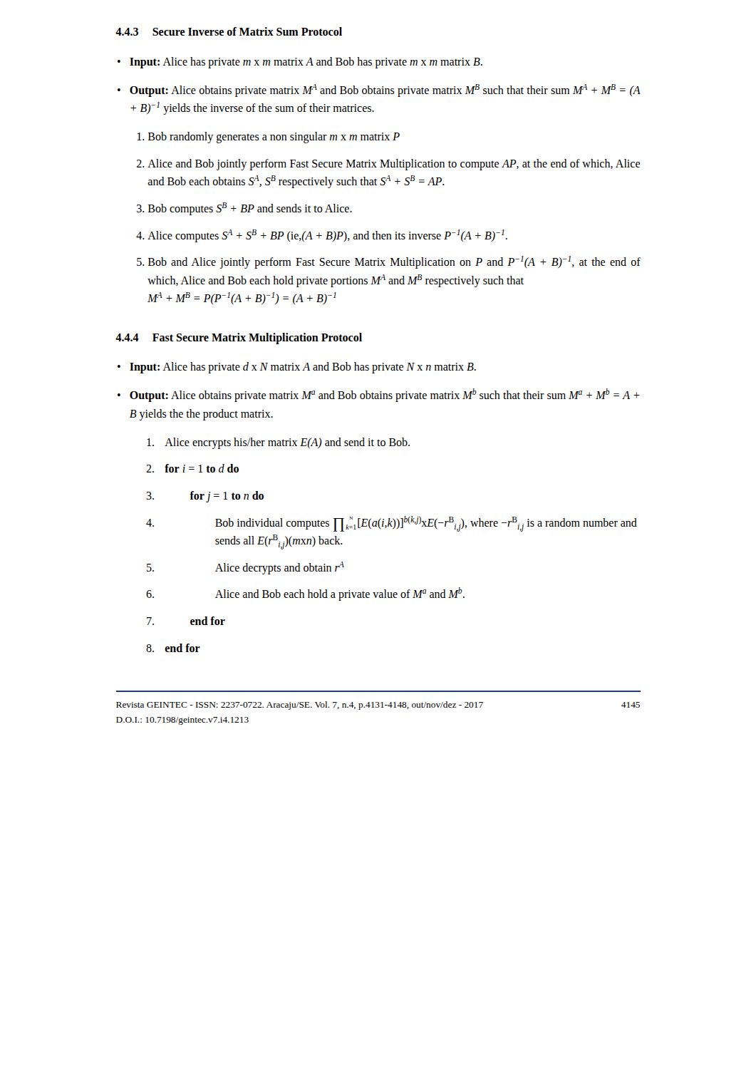4.4.3 Secure Inverse of Matrix Sum Protocol
Input: Alice has private m x m matrix A and Bob has private m x m matrix B.
Output: Alice obtains private matrix MA and Bob obtains private matrix MB such that their sum MA + MB = (A + B)−1 yields the inverse of the sum of their matrices.
Bob randomly generates a non singular m x m matrix P
Alice and Bob jointly perform Fast Secure Matrix Multiplication to compute AP, at the end of which, Alice and Bob each obtains SA, SB respectively such that SA + SB = AP.
Bob computes SB + BP and sends it to Alice.
Alice computes SA + SB + BP (ie,(A + B)P), and then its inverse P−1(A + B)−1.
Bob and Alice jointly perform Fast Secure Matrix Multiplication on P and P−1(A + B)−1, at the end of which, Alice and Bob each hold private portions MA and MB respectively such that
MA + MB = P(P−1(A + B)−1) = (A + B)−1
4.4.4 Fast Secure Matrix Multiplication Protocol
Input: Alice has private d x N matrix A and Bob has private N x n matrix B.
Output: Alice obtains private matrix Ma and Bob obtains private matrix Mb such that their sum Ma + Mb = A + B yields the the product matrix.
1.
Alice encrypts his/her matrix E(A) and send it to Bob.
2.
for i = 1 to d do
3.
for j = 1 to n do
4.
Bob individual computes ∏N
k=1[E(a(i,k))]b(k,j)xE(−rBi,j), where −rBi,j is a random number and sends all E(rBi,j)(mxn) back.
5.
Alice decrypts and obtain rA
6.
Alice and Bob each hold a private value of Ma and Mb.
7.
end for
8.
end for
Revista GEINTEC - ISSN: 2237-0722. Aracaju/SE. Vol. 7, n.4, p.4131-4148, out/nov/dez - 2017
4145
D.O.I.: 10.7198/geintec.v7.i4.1213